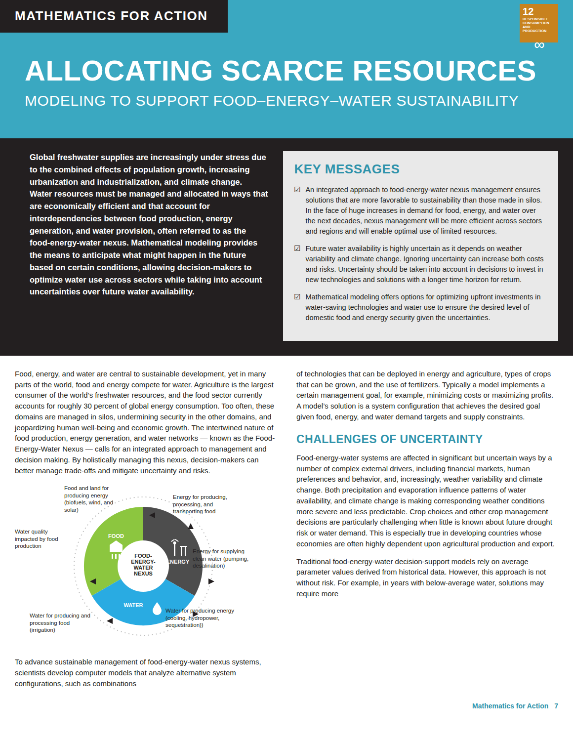Mathematics for Action
12 Responsible
Consumption
and Production
∞
Allocating Scarce Resources
Modeling to Support Food–Energy–Water Sustainability
Global freshwater supplies are increasingly under stress due to the combined effects of population growth, increasing urbanization and industrialization, and climate change. Water resources must be managed and allocated in ways that are economically efficient and that account for interdependencies between food production, energy generation, and water provision, often referred to as the food-energy-water nexus. Mathematical modeling provides the means to anticipate what might happen in the future based on certain conditions, allowing decision-makers to optimize water use across sectors while taking into account uncertainties over future water availability.
Key Messages
☑ An integrated approach to food-energy-water nexus management ensures solutions that are more favorable to sustainability than those made in silos. In the face of huge increases in demand for food, energy, and water over the next decades, nexus management will be more efficient across sectors and regions and will enable optimal use of limited resources.
☑ Future water availability is highly uncertain as it depends on weather variability and climate change. Ignoring uncertainty can increase both costs and risks. Uncertainty should be taken into account in decisions to invest in new technologies and solutions with a longer time horizon for return.
☑ Mathematical modeling offers options for optimizing upfront investments in water-saving technologies and water use to ensure the desired level of domestic food and energy security given the uncertainties.
Food, energy, and water are central to sustainable development, yet in many parts of the world, food and energy compete for water. Agriculture is the largest consumer of the world’s freshwater resources, and the food sector currently accounts for roughly 30 percent of global energy consumption. Too often, these domains are managed in silos, undermining security in the other domains, and jeopardizing human well-being and economic growth. The intertwined nature of food production, energy generation, and water networks — known as the Food-Energy-Water Nexus — calls for an integrated approach to management and decision making. By holistically managing this nexus, decision-makers can better manage trade-offs and mitigate uncertainty and risks.
FOOD- ENERGY- WATER NEXUS FOOD ENERGY WATER
Food and land for producing energy (biofuels, wind, and solar)
Energy for producing, processing, and transporting food
Water quality impacted by food production
Energy for supplying clean water (pumping, desalination)
Water for producing and processing food (irrigation)
Water for producing energy (cooling, hydropower, sequestration))
To advance sustainable management of food-energy-water nexus systems, scientists develop computer models that analyze alternative system configurations, such as combinations
of technologies that can be deployed in energy and agriculture, types of crops that can be grown, and the use of fertilizers. Typically a model implements a certain management goal, for example, minimizing costs or maximizing profits. A model’s solution is a system configuration that achieves the desired goal given food, energy, and water demand targets and supply constraints.
Challenges of Uncertainty
Food-energy-water systems are affected in significant but uncertain ways by a number of complex external drivers, including financial markets, human preferences and behavior, and, increasingly, weather variability and climate change. Both precipitation and evaporation influence patterns of water availability, and climate change is making corresponding weather conditions more severe and less predictable. Crop choices and other crop management decisions are particularly challenging when little is known about future drought risk or water demand. This is especially true in developing countries whose economies are often highly dependent upon agricultural production and export.
Traditional food-energy-water decision-support models rely on average parameter values derived from historical data. However, this approach is not without risk. For example, in years with below-average water, solutions may require more
Mathematics for Action 7